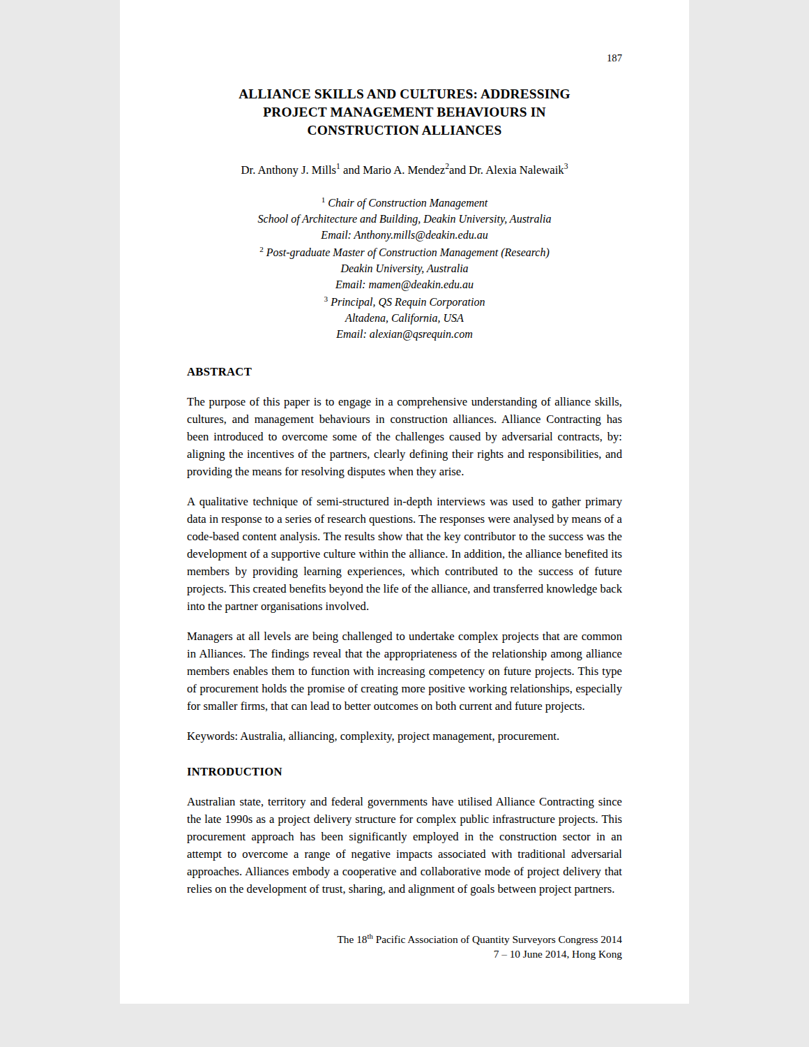187
ALLIANCE SKILLS AND CULTURES: ADDRESSING
PROJECT MANAGEMENT BEHAVIOURS IN
CONSTRUCTION ALLIANCES
Dr. Anthony J. Mills1 and Mario A. Mendez2and Dr. Alexia Nalewaik3
1 Chair of Construction Management
School of Architecture and Building, Deakin University, Australia
Email: Anthony.mills@deakin.edu.au
2 Post-graduate Master of Construction Management (Research)
Deakin University, Australia
Email: mamen@deakin.edu.au
3 Principal, QS Requin Corporation
Altadena, California, USA
Email: alexian@qsrequin.com
ABSTRACT
The purpose of this paper is to engage in a comprehensive understanding of alliance skills, cultures, and management behaviours in construction alliances. Alliance Contracting has been introduced to overcome some of the challenges caused by adversarial contracts, by: aligning the incentives of the partners, clearly defining their rights and responsibilities, and providing the means for resolving disputes when they arise.
A qualitative technique of semi-structured in-depth interviews was used to gather primary data in response to a series of research questions. The responses were analysed by means of a code-based content analysis. The results show that the key contributor to the success was the development of a supportive culture within the alliance. In addition, the alliance benefited its members by providing learning experiences, which contributed to the success of future projects. This created benefits beyond the life of the alliance, and transferred knowledge back into the partner organisations involved.
Managers at all levels are being challenged to undertake complex projects that are common in Alliances. The findings reveal that the appropriateness of the relationship among alliance members enables them to function with increasing competency on future projects. This type of procurement holds the promise of creating more positive working relationships, especially for smaller firms, that can lead to better outcomes on both current and future projects.
Keywords: Australia, alliancing, complexity, project management, procurement.
INTRODUCTION
Australian state, territory and federal governments have utilised Alliance Contracting since the late 1990s as a project delivery structure for complex public infrastructure projects. This procurement approach has been significantly employed in the construction sector in an attempt to overcome a range of negative impacts associated with traditional adversarial approaches. Alliances embody a cooperative and collaborative mode of project delivery that relies on the development of trust, sharing, and alignment of goals between project partners.
The 18th Pacific Association of Quantity Surveyors Congress 2014
7 – 10 June 2014, Hong Kong